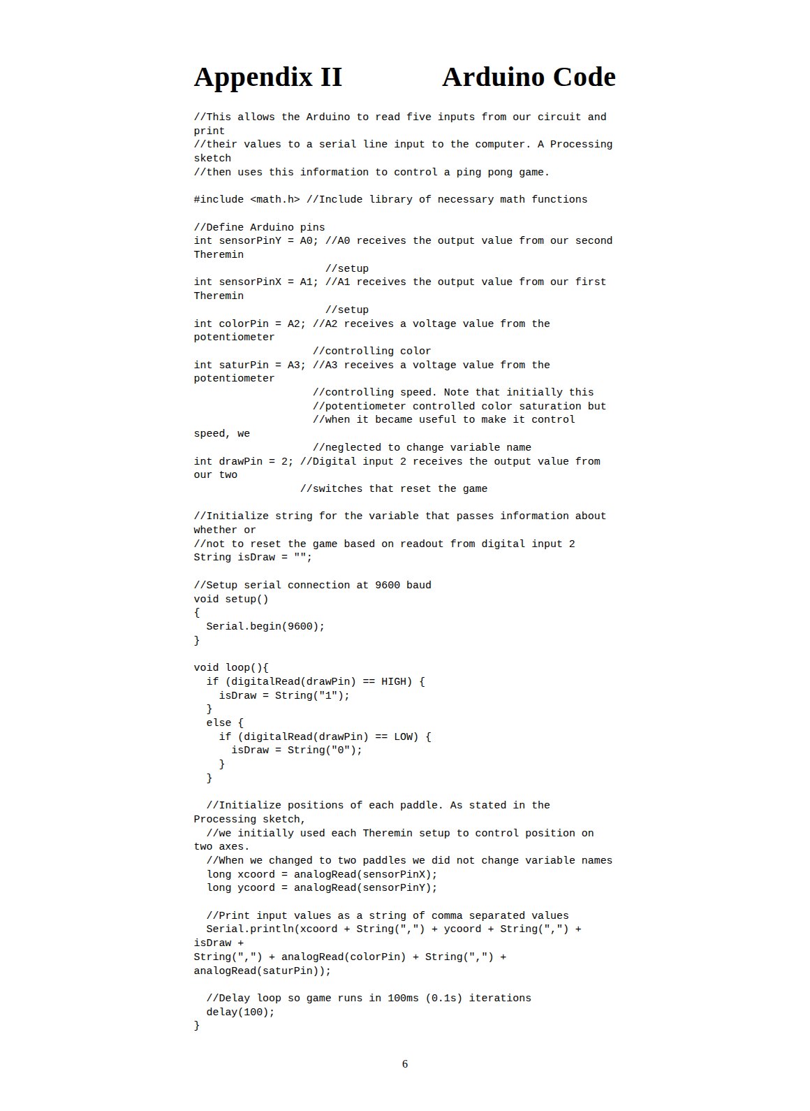Appendix II
Arduino Code
//This allows the Arduino to read five inputs from our circuit and print
//their values to a serial line input to the computer. A Processing sketch
//then uses this information to control a ping pong game.

#include <math.h> //Include library of necessary math functions

//Define Arduino pins
int sensorPinY = A0; //A0 receives the output value from our second Theremin
                     //setup
int sensorPinX = A1; //A1 receives the output value from our first Theremin
                     //setup
int colorPin = A2; //A2 receives a voltage value from the potentiometer
                   //controlling color
int saturPin = A3; //A3 receives a voltage value from the potentiometer
                   //controlling speed. Note that initially this
                   //potentiometer controlled color saturation but
                   //when it became useful to make it control speed, we
                   //neglected to change variable name
int drawPin = 2; //Digital input 2 receives the output value from our two
                 //switches that reset the game

//Initialize string for the variable that passes information about whether or
//not to reset the game based on readout from digital input 2
String isDraw = "";

//Setup serial connection at 9600 baud
void setup()
{
  Serial.begin(9600);
}

void loop(){
  if (digitalRead(drawPin) == HIGH) {
    isDraw = String("1");
  }
  else {
    if (digitalRead(drawPin) == LOW) {
      isDraw = String("0");
    }
  }

  //Initialize positions of each paddle. As stated in the Processing sketch,
  //we initially used each Theremin setup to control position on two axes.
  //When we changed to two paddles we did not change variable names
  long xcoord = analogRead(sensorPinX);
  long ycoord = analogRead(sensorPinY);

  //Print input values as a string of comma separated values
  Serial.println(xcoord + String(",") + ycoord + String(",") + isDraw +
String(",") + analogRead(colorPin) + String(",") + analogRead(saturPin));

  //Delay loop so game runs in 100ms (0.1s) iterations
  delay(100);
}
6